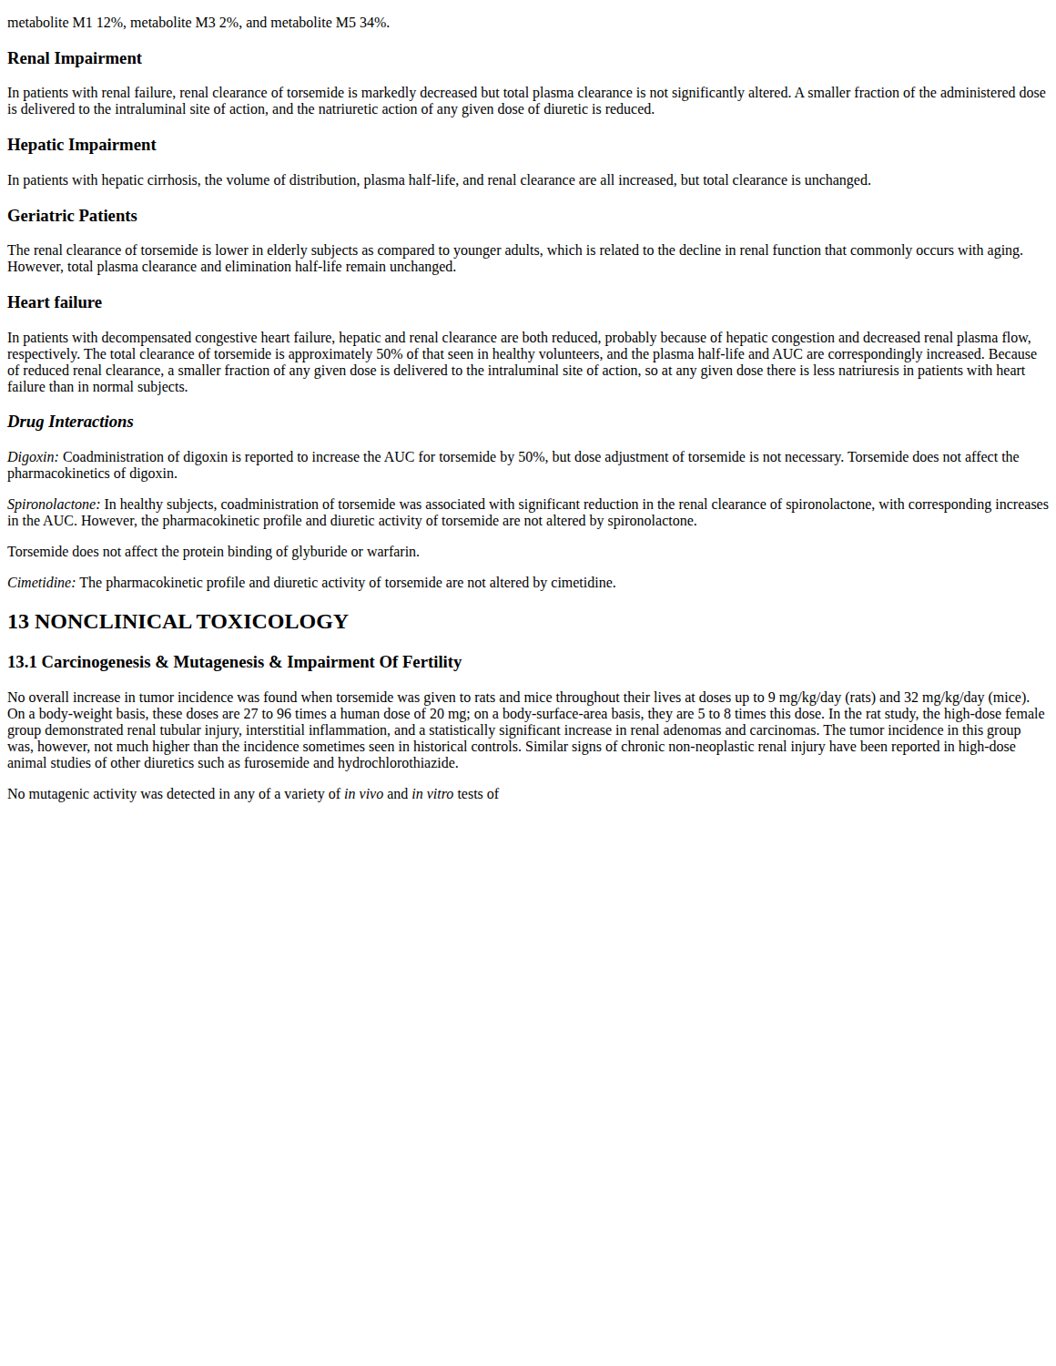metabolite M1 12%, metabolite M3 2%, and metabolite M5 34%.
Renal Impairment
In patients with renal failure, renal clearance of torsemide is markedly decreased but total plasma clearance is not significantly altered. A smaller fraction of the administered dose is delivered to the intraluminal site of action, and the natriuretic action of any given dose of diuretic is reduced.
Hepatic Impairment
In patients with hepatic cirrhosis, the volume of distribution, plasma half-life, and renal clearance are all increased, but total clearance is unchanged.
Geriatric Patients
The renal clearance of torsemide is lower in elderly subjects as compared to younger adults, which is related to the decline in renal function that commonly occurs with aging. However, total plasma clearance and elimination half-life remain unchanged.
Heart failure
In patients with decompensated congestive heart failure, hepatic and renal clearance are both reduced, probably because of hepatic congestion and decreased renal plasma flow, respectively. The total clearance of torsemide is approximately 50% of that seen in healthy volunteers, and the plasma half-life and AUC are correspondingly increased. Because of reduced renal clearance, a smaller fraction of any given dose is delivered to the intraluminal site of action, so at any given dose there is less natriuresis in patients with heart failure than in normal subjects.
Drug Interactions
Digoxin: Coadministration of digoxin is reported to increase the AUC for torsemide by 50%, but dose adjustment of torsemide is not necessary. Torsemide does not affect the pharmacokinetics of digoxin.
Spironolactone: In healthy subjects, coadministration of torsemide was associated with significant reduction in the renal clearance of spironolactone, with corresponding increases in the AUC. However, the pharmacokinetic profile and diuretic activity of torsemide are not altered by spironolactone.
Torsemide does not affect the protein binding of glyburide or warfarin.
Cimetidine: The pharmacokinetic profile and diuretic activity of torsemide are not altered by cimetidine.
13 NONCLINICAL TOXICOLOGY
13.1 Carcinogenesis & Mutagenesis & Impairment Of Fertility
No overall increase in tumor incidence was found when torsemide was given to rats and mice throughout their lives at doses up to 9 mg/kg/day (rats) and 32 mg/kg/day (mice). On a body-weight basis, these doses are 27 to 96 times a human dose of 20 mg; on a body-surface-area basis, they are 5 to 8 times this dose. In the rat study, the high-dose female group demonstrated renal tubular injury, interstitial inflammation, and a statistically significant increase in renal adenomas and carcinomas. The tumor incidence in this group was, however, not much higher than the incidence sometimes seen in historical controls. Similar signs of chronic non-neoplastic renal injury have been reported in high-dose animal studies of other diuretics such as furosemide and hydrochlorothiazide.
No mutagenic activity was detected in any of a variety of in vivo and in vitro tests of